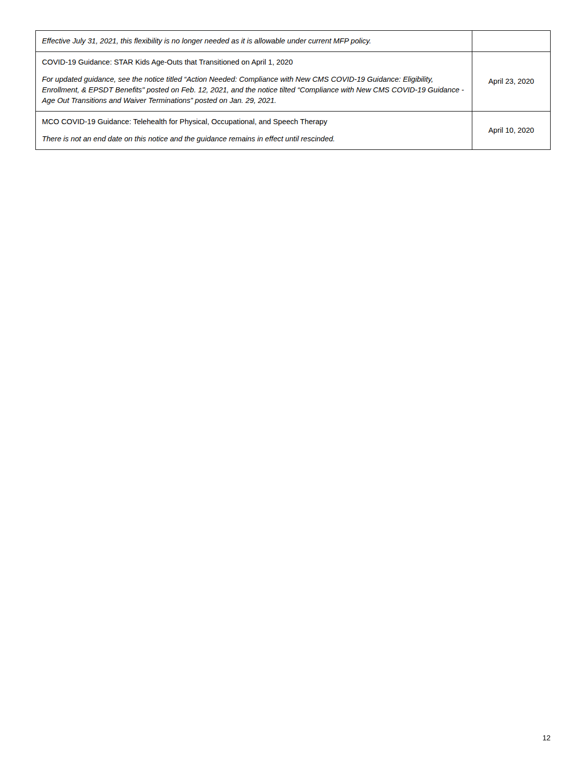| Effective July 31, 2021, this flexibility is no longer needed as it is allowable under current MFP policy. | |
| COVID-19 Guidance: STAR Kids Age-Outs that Transitioned on April 1, 2020 For updated guidance, see the notice titled “Action Needed: Compliance with New CMS COVID-19 Guidance: Eligibility, Enrollment, & EPSDT Benefits" posted on Feb. 12, 2021, and the notice tilted “Compliance with New CMS COVID-19 Guidance - Age Out Transitions and Waiver Terminations” posted on Jan. 29, 2021. | April 23, 2020 |
| MCO COVID-19 Guidance: Telehealth for Physical, Occupational, and Speech Therapy There is not an end date on this notice and the guidance remains in effect until rescinded. | April 10, 2020 |
12